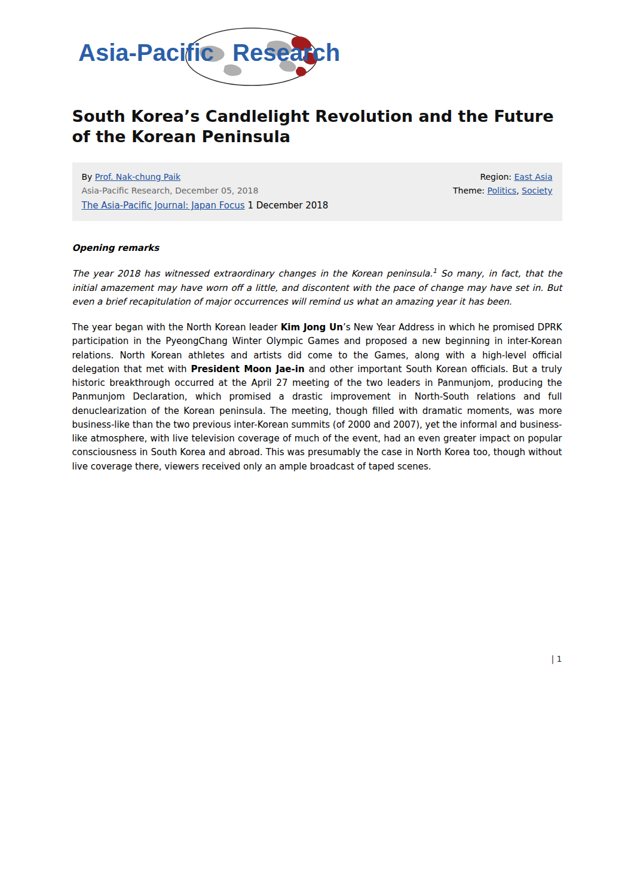Asia-Pacific Research
South Korea’s Candlelight Revolution and the Future of the Korean Peninsula
By Prof. Nak-chung Paik
Asia-Pacific Research, December 05, 2018
The Asia-Pacific Journal: Japan Focus 1 December 2018
Region: East Asia
Theme: Politics, Society
Opening remarks
The year 2018 has witnessed extraordinary changes in the Korean peninsula.1 So many, in fact, that the initial amazement may have worn off a little, and discontent with the pace of change may have set in. But even a brief recapitulation of major occurrences will remind us what an amazing year it has been.
The year began with the North Korean leader Kim Jong Un’s New Year Address in which he promised DPRK participation in the PyeongChang Winter Olympic Games and proposed a new beginning in inter-Korean relations. North Korean athletes and artists did come to the Games, along with a high-level official delegation that met with President Moon Jae-in and other important South Korean officials. But a truly historic breakthrough occurred at the April 27 meeting of the two leaders in Panmunjom, producing the Panmunjom Declaration, which promised a drastic improvement in North-South relations and full denuclearization of the Korean peninsula. The meeting, though filled with dramatic moments, was more business-like than the two previous inter-Korean summits (of 2000 and 2007), yet the informal and business-like atmosphere, with live television coverage of much of the event, had an even greater impact on popular consciousness in South Korea and abroad. This was presumably the case in North Korea too, though without live coverage there, viewers received only an ample broadcast of taped scenes.
| 1